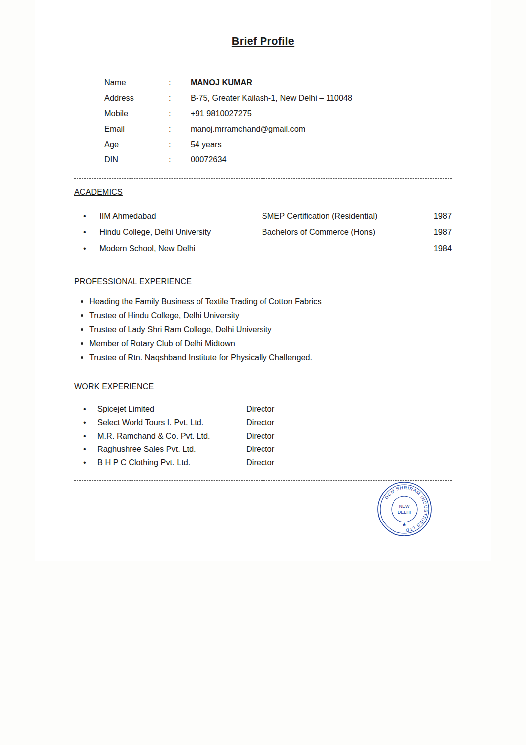Brief Profile
| Name | : | MANOJ KUMAR |
| Address | : | B-75, Greater Kailash-1, New Delhi – 110048 |
| Mobile | : | +91 9810027275 |
| Email | : | manoj.mrramchand@gmail.com |
| Age | : | 54 years |
| DIN | : | 00072634 |
ACADEMICS
| • | IIM Ahmedabad | SMEP Certification (Residential) | 1987 |
| • | Hindu College, Delhi University | Bachelors of Commerce (Hons) | 1987 |
| • | Modern School, New Delhi | | 1984 |
PROFESSIONAL EXPERIENCE
Heading the Family Business of Textile Trading of Cotton Fabrics
Trustee of Hindu College, Delhi University
Trustee of Lady Shri Ram College, Delhi University
Member of Rotary Club of Delhi Midtown
Trustee of Rtn. Naqshband Institute for Physically Challenged.
WORK EXPERIENCE
| • | Spicejet Limited | Director |
| • | Select World Tours I. Pvt. Ltd. | Director |
| • | M.R. Ramchand & Co. Pvt. Ltd. | Director |
| • | Raghushree Sales Pvt. Ltd. | Director |
| • | B H P C Clothing Pvt. Ltd. | Director |
DCM SHRIRAM INDUSTRIES LTD NEW DELHI ★